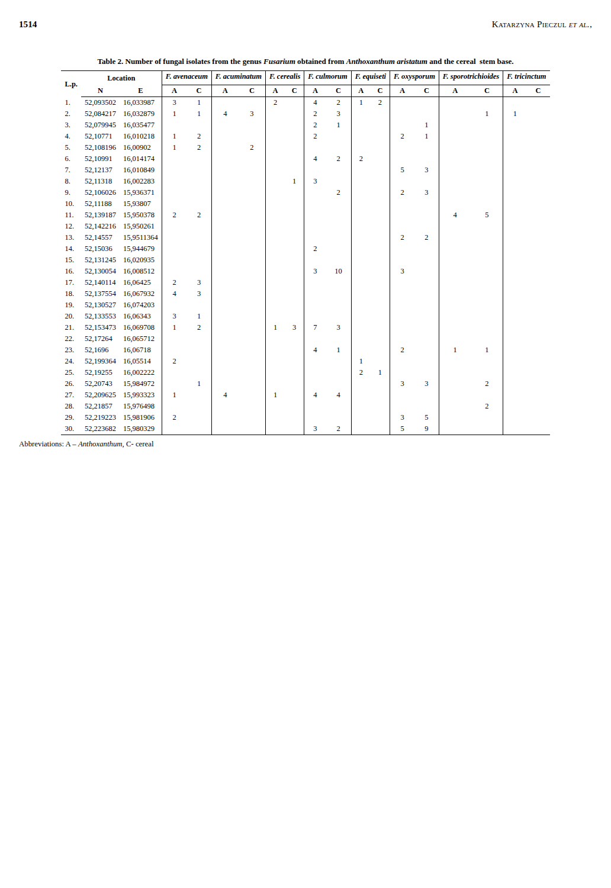1514 Katarzyna Pieczul et al.,
Table 2. Number of fungal isolates from the genus Fusarium obtained from Anthoxanthum aristatum and the cereal stem base.
| L.p. | Location | F. avenaceum | F. acuminatum | F. cerealis | F. culmorum | F. equiseti | F. oxysporum | F. sporotrichioides | F. tricinctum |
| --- | --- | --- | --- | --- | --- | --- | --- | --- | --- |
| N | E | A | C | A | C | A | C | A | C | A | C | A | C | A | C | A | C |
| 1. | 52,093502 | 16,033987 | 3 | 1 | | | 2 | | 4 | 2 | 1 | 2 | | | | | | |
| 2. | 52,084217 | 16,032879 | 1 | 1 | 4 | 3 | | | 2 | 3 | | | | | | 1 | 1 | |
| 3. | 52,079945 | 16,035477 | | | | | | | 2 | 1 | | | | 1 | | | | |
| 4. | 52,10771 | 16,010218 | 1 | 2 | | | | | 2 | | | | 2 | 1 | | | | |
| 5. | 52,108196 | 16,00902 | 1 | 2 | | 2 | | | | | | | | | | | | |
| 6. | 52,10991 | 16,014174 | | | | | | | 4 | 2 | 2 | | | | | | | |
| 7. | 52,12137 | 16,010849 | | | | | | | | | | | 5 | 3 | | | | |
| 8. | 52,11318 | 16,002283 | | | | | | 1 | 3 | | | | | | | | | |
| 9. | 52,106026 | 15,936371 | | | | | | | | 2 | | | 2 | 3 | | | | |
| 10. | 52,11188 | 15,93807 | | | | | | | | | | | | | | | | |
| 11. | 52,139187 | 15,950378 | 2 | 2 | | | | | | | | | | | 4 | 5 | | |
| 12. | 52,142216 | 15,950261 | | | | | | | | | | | | | | | | |
| 13. | 52,14557 | 15,9511364 | | | | | | | | | | | 2 | 2 | | | | |
| 14. | 52,15036 | 15,944679 | | | | | | | 2 | | | | | | | | | |
| 15. | 52,131245 | 16,020935 | | | | | | | | | | | | | | | | |
| 16. | 52,130054 | 16,008512 | | | | | | | 3 | 10 | | | 3 | | | | | |
| 17. | 52,140114 | 16,06425 | 2 | 3 | | | | | | | | | | | | | | |
| 18. | 52,137554 | 16,067932 | 4 | 3 | | | | | | | | | | | | | | |
| 19. | 52,130527 | 16,074203 | | | | | | | | | | | | | | | | |
| 20. | 52,133553 | 16,06343 | 3 | 1 | | | | | | | | | | | | | | |
| 21. | 52,153473 | 16,069708 | 1 | 2 | | | 1 | 3 | 7 | 3 | | | | | | | | |
| 22. | 52,17264 | 16,065712 | | | | | | | | | | | | | | | | |
| 23. | 52,1696 | 16,06718 | | | | | | | 4 | 1 | | | 2 | | 1 | 1 | | |
| 24. | 52,199364 | 16,05514 | 2 | | | | | | | | 1 | | | | | | | |
| 25. | 52,19255 | 16,002222 | | | | | | | | | 2 | 1 | | | | | | |
| 26. | 52,20743 | 15,984972 | | 1 | | | | | | | | | 3 | 3 | | 2 | | |
| 27. | 52,209625 | 15,993323 | 1 | | 4 | | 1 | | 4 | 4 | | | | | | | | |
| 28. | 52,21857 | 15,976498 | | | | | | | | | | | | | | 2 | | |
| 29. | 52,219223 | 15,981906 | 2 | | | | | | | | | | 3 | 5 | | | | |
| 30. | 52,223682 | 15,980329 | | | | | | | 3 | 2 | | | 5 | 9 | | | | |
Abbreviations: A – Anthoxanthum, C- cereal